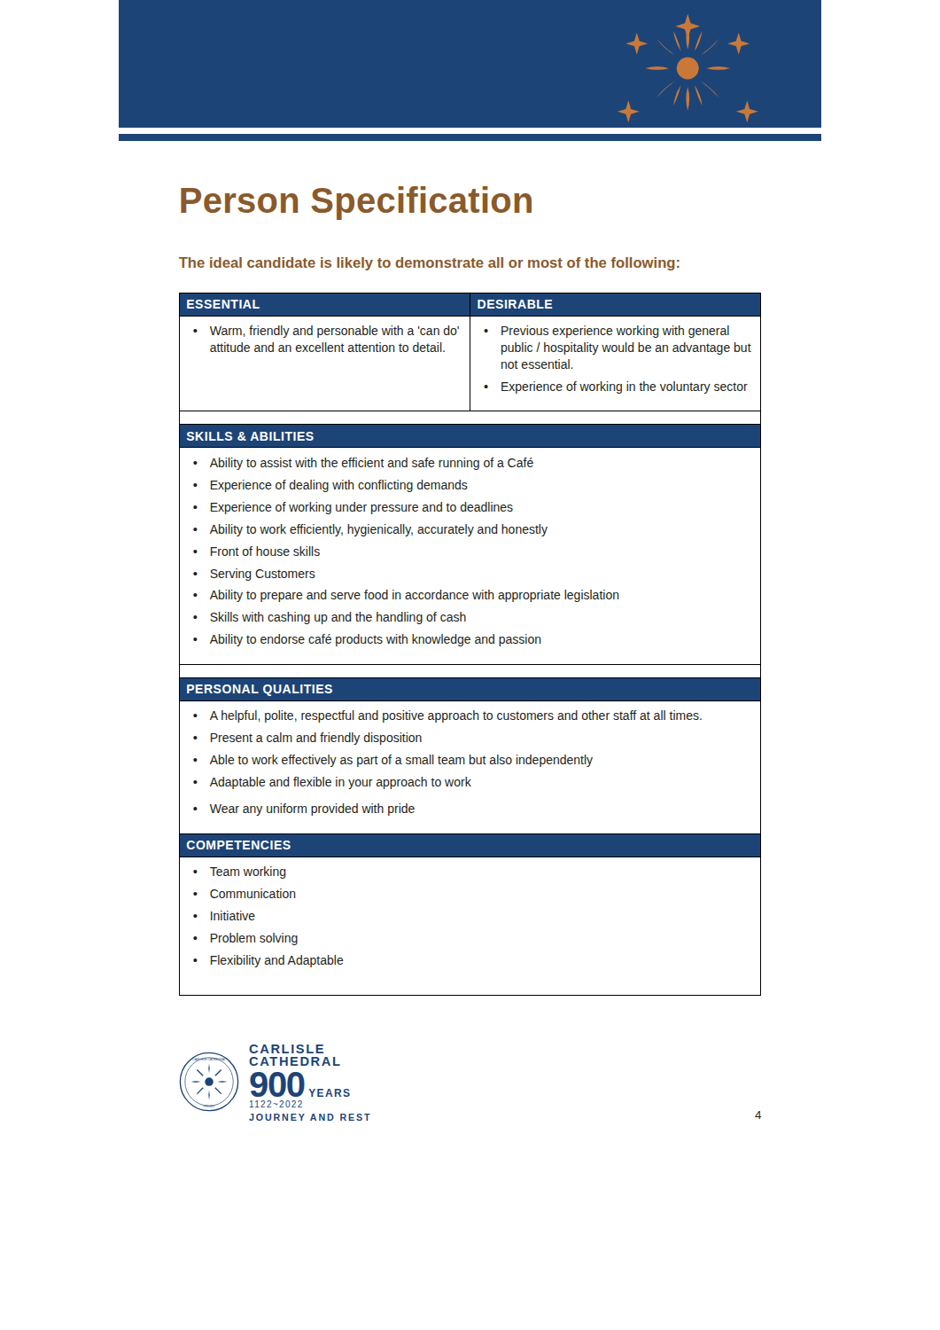Person Specification
The ideal candidate is likely to demonstrate all or most of the following:
| ESSENTIAL | DESIRABLE |
| --- | --- |
| Warm, friendly and personable with a 'can do' attitude and an excellent attention to detail. | Previous experience working with general public / hospitality would be an advantage but not essential. Experience of working in the voluntary sector |
| SKILLS & ABILITIES |
| Ability to assist with the efficient and safe running of a Café Experience of dealing with conflicting demands Experience of working under pressure and to deadlines Ability to work efficiently, hygienically, accurately and honestly Front of house skills Serving Customers Ability to prepare and serve food in accordance with appropriate legislation Skills with cashing up and the handling of cash Ability to endorse café products with knowledge and passion |
| PERSONAL QUALITIES |
| A helpful, polite, respectful and positive approach to customers and other staff at all times. Present a calm and friendly disposition Able to work effectively as part of a small team but also independently Adaptable and flexible in your approach to work Wear any uniform provided with pride |
| COMPETENCIES |
| Team working Communication Initiative Problem solving Flexibility and Adaptable |
CARLISLE CATHEDRAL PRIORY
CARLISLE
CATHEDRAL
900 YEARS
1122~2022
JOURNEY AND REST
4